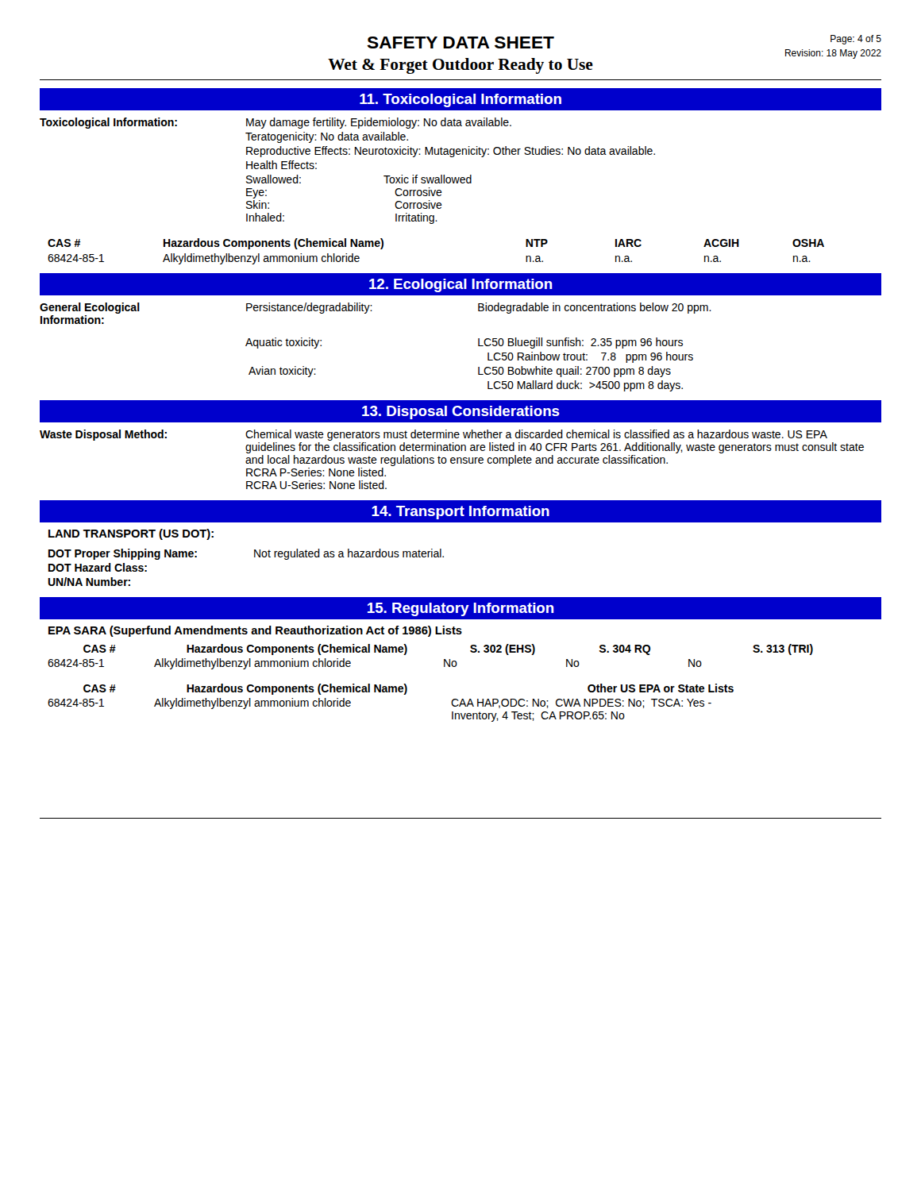Page: 4 of 5
Revision: 18 May 2022
SAFETY DATA SHEET
Wet & Forget Outdoor Ready to Use
11. Toxicological Information
| Toxicological Information: | May damage fertility. Epidemiology: No data available. |
| | Teratogenicity: No data available. |
| | Reproductive Effects: Neurotoxicity: Mutagenicity: Other Studies: No data available. |
| | Health Effects: |
| | / Swallowed: / Toxic if swallowed / / Eye: / Corrosive / / Skin: / Corrosive / / Inhaled: / Irritating. / |
| CAS # | Hazardous Components (Chemical Name) | NTP | IARC | ACGIH | OSHA |
| --- | --- | --- | --- | --- | --- |
| 68424-85-1 | Alkyldimethylbenzyl ammonium chloride | n.a. | n.a. | n.a. | n.a. |
12. Ecological Information
| General Ecological Information: | Persistance/degradability: | Biodegradable in concentrations below 20 ppm. |
| | Aquatic toxicity: | LC50 Bluegill sunfish: 2.35 ppm 96 hours |
| | | LC50 Rainbow trout: 7.8 ppm 96 hours |
| | Avian toxicity: | LC50 Bobwhite quail: 2700 ppm 8 days |
| | | LC50 Mallard duck: >4500 ppm 8 days. |
13. Disposal Considerations
| Waste Disposal Method: | Chemical waste generators must determine whether a discarded chemical is classified as a hazardous waste. US EPA guidelines for the classification determination are listed in 40 CFR Parts 261. Additionally, waste generators must consult state and local hazardous waste regulations to ensure complete and accurate classification. RCRA P-Series: None listed. RCRA U-Series: None listed. |
14. Transport Information
LAND TRANSPORT (US DOT):
| DOT Proper Shipping Name: | Not regulated as a hazardous material. |
| DOT Hazard Class: | |
| UN/NA Number: | |
15. Regulatory Information
EPA SARA (Superfund Amendments and Reauthorization Act of 1986) Lists
| CAS # | Hazardous Components (Chemical Name) | S. 302 (EHS) | S. 304 RQ | S. 313 (TRI) |
| --- | --- | --- | --- | --- |
| 68424-85-1 | Alkyldimethylbenzyl ammonium chloride | No | No | No |
| CAS # | Hazardous Components (Chemical Name) | Other US EPA or State Lists |
| --- | --- | --- |
| 68424-85-1 | Alkyldimethylbenzyl ammonium chloride | CAA HAP,ODC: No; CWA NPDES: No; TSCA: Yes - Inventory, 4 Test; CA PROP.65: No |